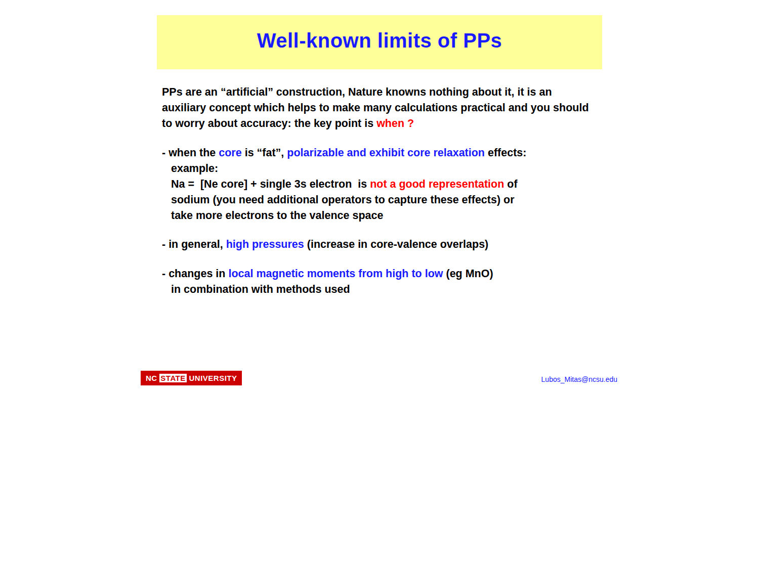Well-known limits of PPs
PPs are an “artificial” construction, Nature knowns nothing about it, it is an auxiliary concept which helps to make many calculations practical and you should to worry about accuracy: the key point is when ?
- when the core is “fat”, polarizable and exhibit core relaxation effects:
example:
Na = [Ne core] + single 3s electron is not a good representation of
sodium (you need additional operators to capture these effects) or
take more electrons to the valence space
- in general, high pressures (increase in core-valence overlaps)
- changes in local magnetic moments from high to low (eg MnO)
in combination with methods used
NC STATE UNIVERSITY
Lubos_Mitas@ncsu.edu